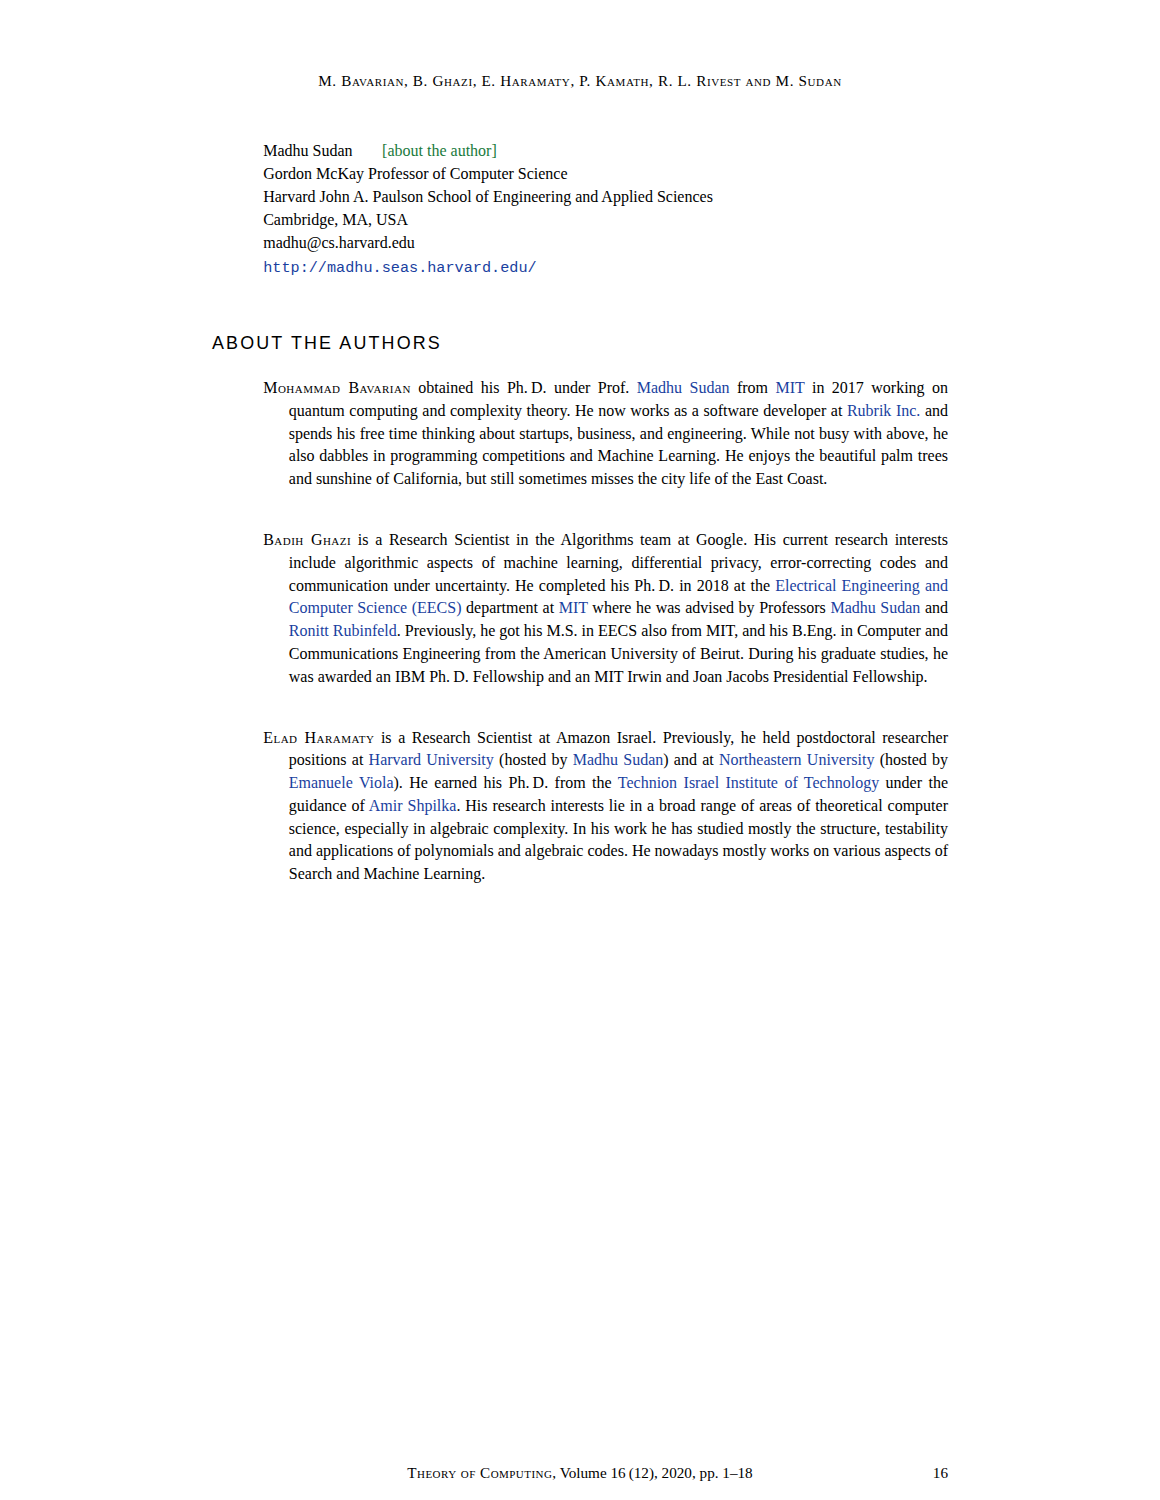M. Bavarian, B. Ghazi, E. Haramaty, P. Kamath, R. L. Rivest and M. Sudan
Madhu Sudan [about the author] Gordon McKay Professor of Computer Science Harvard John A. Paulson School of Engineering and Applied Sciences Cambridge, MA, USA madhu@cs.harvard.edu http://madhu.seas.harvard.edu/
About the Authors
Mohammad Bavarian obtained his Ph. D. under Prof. Madhu Sudan from MIT in 2017 working on quantum computing and complexity theory. He now works as a software developer at Rubrik Inc. and spends his free time thinking about startups, business, and engineering. While not busy with above, he also dabbles in programming competitions and Machine Learning. He enjoys the beautiful palm trees and sunshine of California, but still sometimes misses the city life of the East Coast.
Badih Ghazi is a Research Scientist in the Algorithms team at Google. His current research interests include algorithmic aspects of machine learning, differential privacy, error-correcting codes and communication under uncertainty. He completed his Ph. D. in 2018 at the Electrical Engineering and Computer Science (EECS) department at MIT where he was advised by Professors Madhu Sudan and Ronitt Rubinfeld. Previously, he got his M.S. in EECS also from MIT, and his B.Eng. in Computer and Communications Engineering from the American University of Beirut. During his graduate studies, he was awarded an IBM Ph. D. Fellowship and an MIT Irwin and Joan Jacobs Presidential Fellowship.
Elad Haramaty is a Research Scientist at Amazon Israel. Previously, he held postdoctoral researcher positions at Harvard University (hosted by Madhu Sudan) and at Northeastern University (hosted by Emanuele Viola). He earned his Ph. D. from the Technion Israel Institute of Technology under the guidance of Amir Shpilka. His research interests lie in a broad range of areas of theoretical computer science, especially in algebraic complexity. In his work he has studied mostly the structure, testability and applications of polynomials and algebraic codes. He nowadays mostly works on various aspects of Search and Machine Learning.
Theory of Computing, Volume 16 (12), 2020, pp. 1–18
16